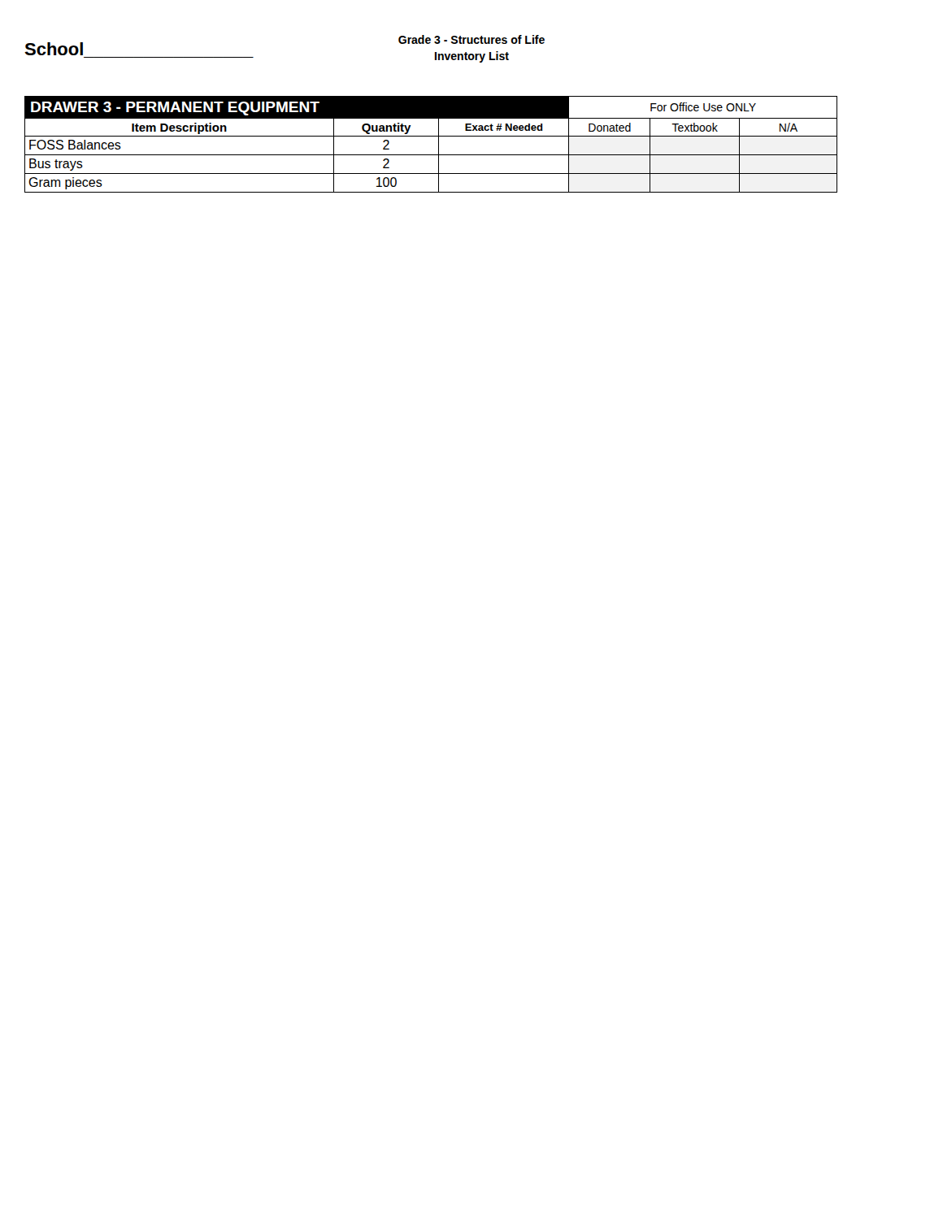Grade 3 - Structures of Life
Inventory List
School_________________
| DRAWER 3 - PERMANENT EQUIPMENT | For Office Use ONLY |
| Item Description | Quantity | Exact # Needed | Donated | Textbook | N/A |
| FOSS Balances | 2 | | | | |
| Bus trays | 2 | | | | |
| Gram pieces | 100 | | | | |